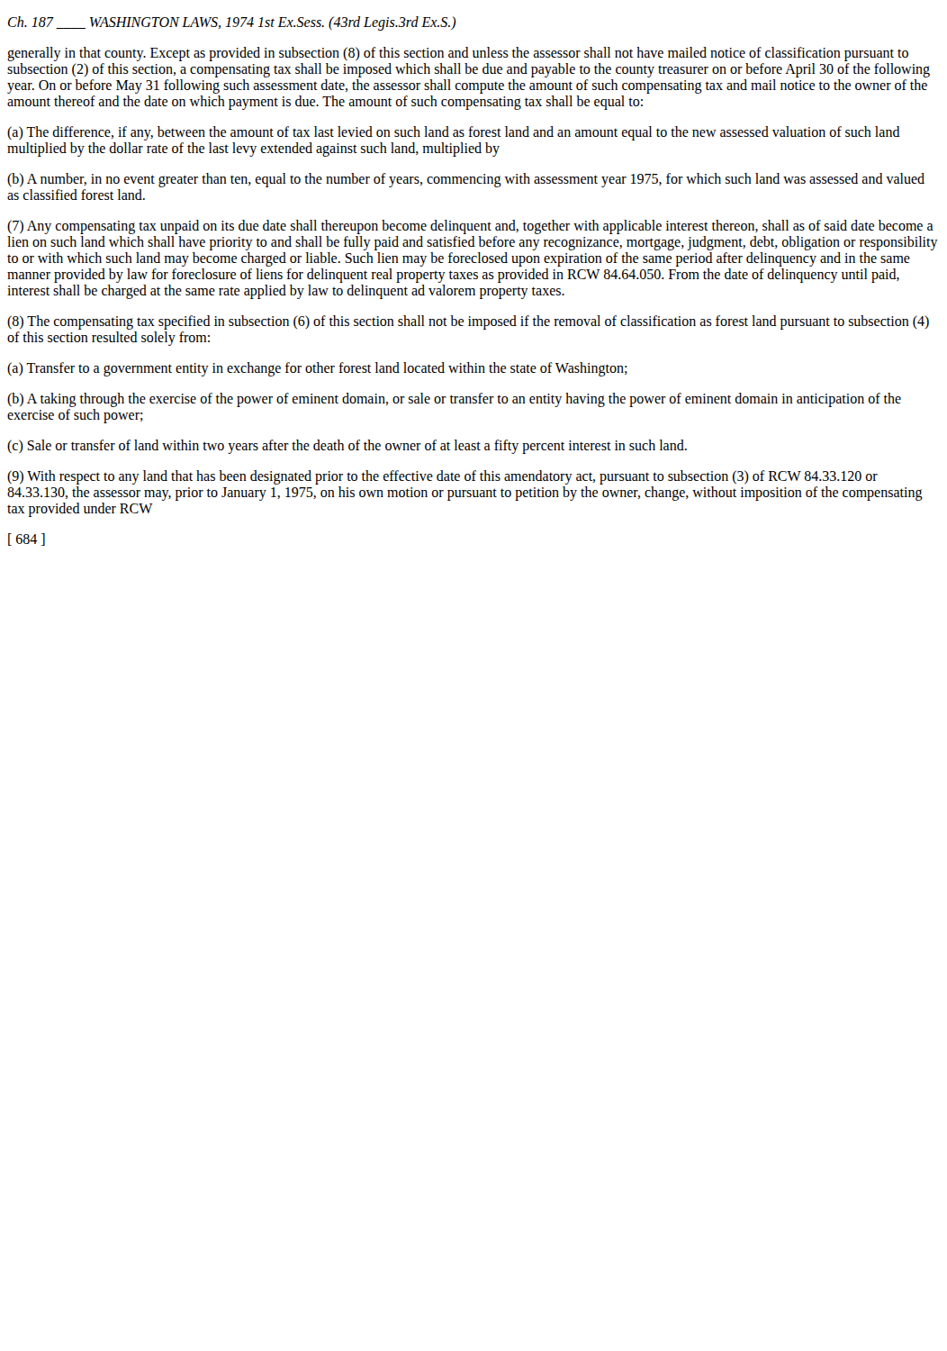Ch. 187 ____ WASHINGTON LAWS, 1974 1st Ex.Sess. (43rd Legis.3rd Ex.S.)
generally in that county. Except as provided in subsection (8) of this section and unless the assessor shall not have mailed notice of classification pursuant to subsection (2) of this section, a compensating tax shall be imposed which shall be due and payable to the county treasurer on or before April 30 of the following year. On or before May 31 following such assessment date, the assessor shall compute the amount of such compensating tax and mail notice to the owner of the amount thereof and the date on which payment is due. The amount of such compensating tax shall be equal to:
(a) The difference, if any, between the amount of tax last levied on such land as forest land and an amount equal to the new assessed valuation of such land multiplied by the dollar rate of the last levy extended against such land, multiplied by
(b) A number, in no event greater than ten, equal to the number of years, commencing with assessment year 1975, for which such land was assessed and valued as classified forest land.
(7) Any compensating tax unpaid on its due date shall thereupon become delinquent and, together with applicable interest thereon, shall as of said date become a lien on such land which shall have priority to and shall be fully paid and satisfied before any recognizance, mortgage, judgment, debt, obligation or responsibility to or with which such land may become charged or liable. Such lien may be foreclosed upon expiration of the same period after delinquency and in the same manner provided by law for foreclosure of liens for delinquent real property taxes as provided in RCW 84.64.050. From the date of delinquency until paid, interest shall be charged at the same rate applied by law to delinquent ad valorem property taxes.
(8) The compensating tax specified in subsection (6) of this section shall not be imposed if the removal of classification as forest land pursuant to subsection (4) of this section resulted solely from:
(a) Transfer to a government entity in exchange for other forest land located within the state of Washington;
(b) A taking through the exercise of the power of eminent domain, or sale or transfer to an entity having the power of eminent domain in anticipation of the exercise of such power;
(c) Sale or transfer of land within two years after the death of the owner of at least a fifty percent interest in such land.
(9) With respect to any land that has been designated prior to the effective date of this amendatory act, pursuant to subsection (3) of RCW 84.33.120 or 84.33.130, the assessor may, prior to January 1, 1975, on his own motion or pursuant to petition by the owner, change, without imposition of the compensating tax provided under RCW
[ 684 ]